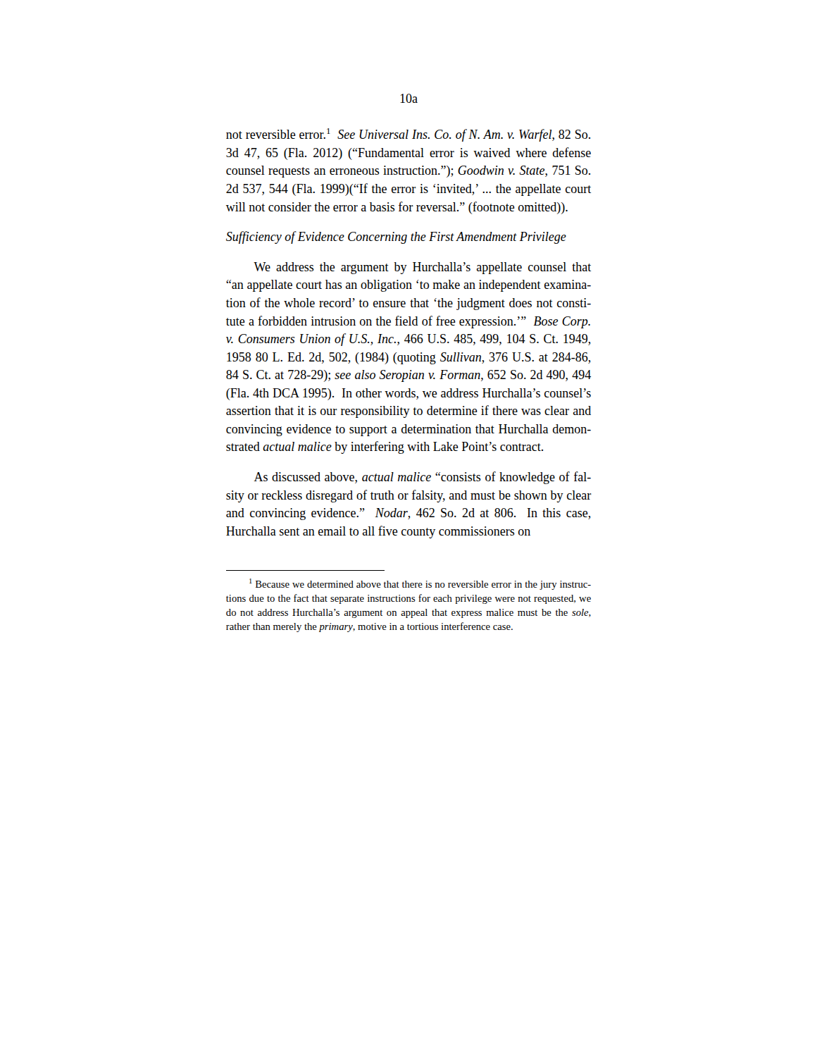10a
not reversible error.1 See Universal Ins. Co. of N. Am. v. Warfel, 82 So. 3d 47, 65 (Fla. 2012) (“Fundamental error is waived where defense counsel requests an erroneous instruction.”); Goodwin v. State, 751 So. 2d 537, 544 (Fla. 1999)(“If the error is ‘invited,’ ... the appellate court will not consider the error a basis for reversal.” (footnote omitted)).
Sufficiency of Evidence Concerning the First Amendment Privilege
We address the argument by Hurchalla’s appellate counsel that “an appellate court has an obligation ‘to make an independent examination of the whole record’ to ensure that ‘the judgment does not constitute a forbidden intrusion on the field of free expression.’” Bose Corp. v. Consumers Union of U.S., Inc., 466 U.S. 485, 499, 104 S. Ct. 1949, 1958 80 L. Ed. 2d, 502, (1984) (quoting Sullivan, 376 U.S. at 284-86, 84 S. Ct. at 728-29); see also Seropian v. Forman, 652 So. 2d 490, 494 (Fla. 4th DCA 1995). In other words, we address Hurchalla’s counsel’s assertion that it is our responsibility to determine if there was clear and convincing evidence to support a determination that Hurchalla demonstrated actual malice by interfering with Lake Point’s contract.
As discussed above, actual malice “consists of knowledge of falsity or reckless disregard of truth or falsity, and must be shown by clear and convincing evidence.” Nodar, 462 So. 2d at 806. In this case, Hurchalla sent an email to all five county commissioners on
1 Because we determined above that there is no reversible error in the jury instructions due to the fact that separate instructions for each privilege were not requested, we do not address Hurchalla’s argument on appeal that express malice must be the sole, rather than merely the primary, motive in a tortious interference case.